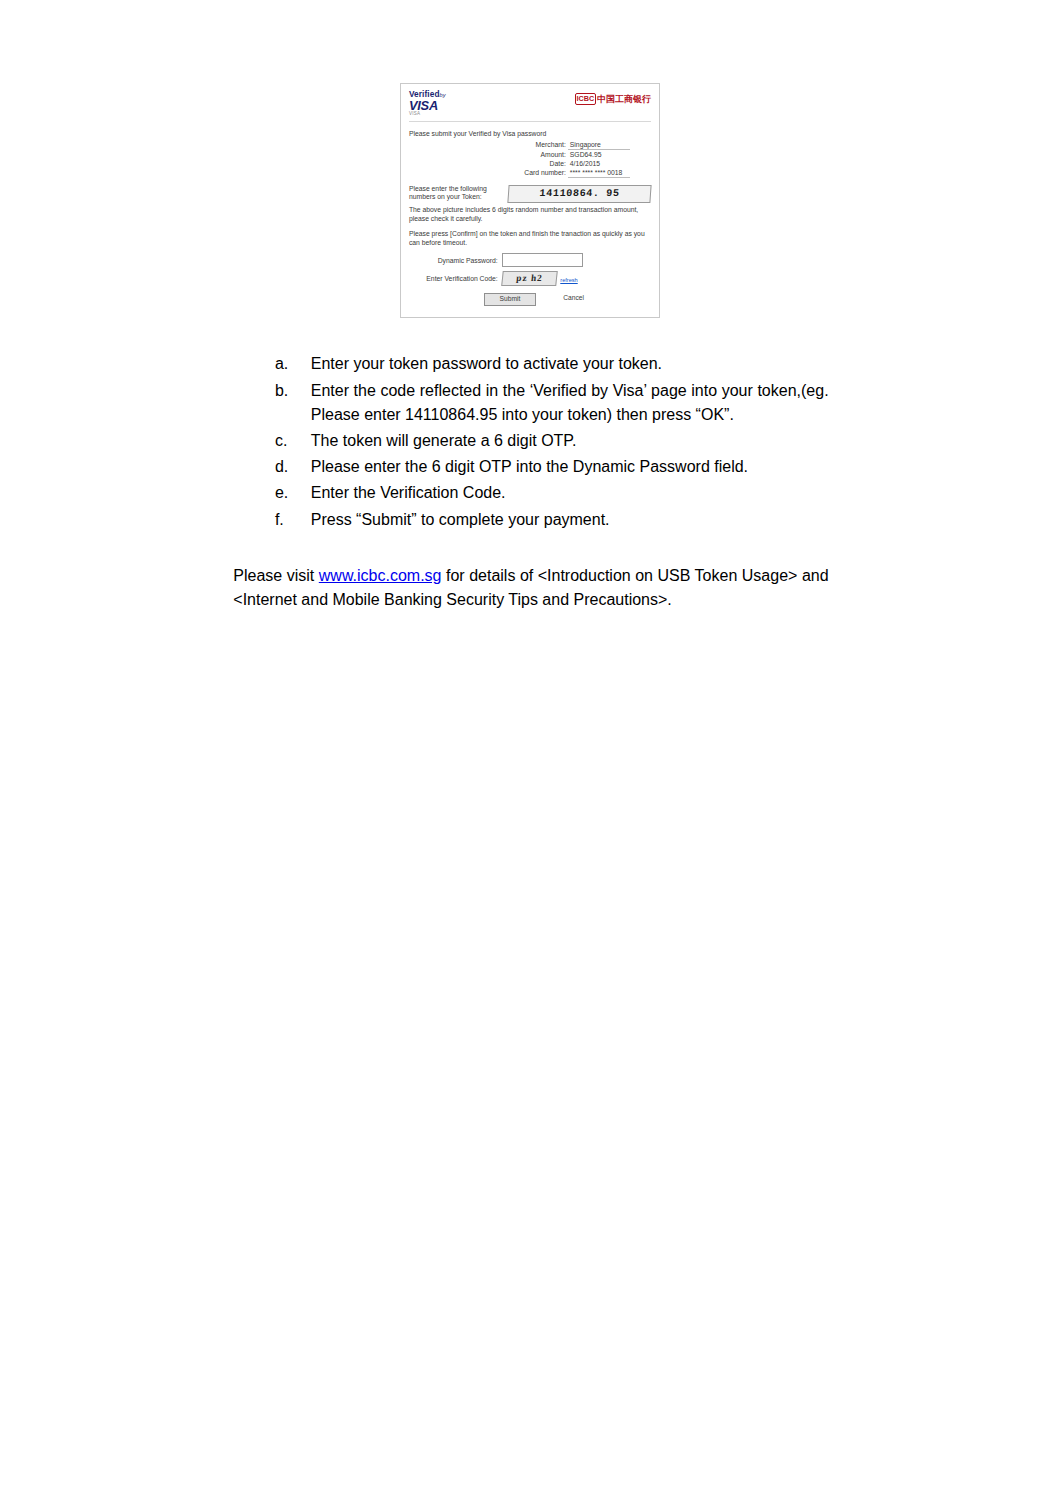Verifiedby VISA VISA
ICBC中国工商银行
Please submit your Verified by Visa password
Merchant: Singapore
Amount: SGD64.95
Date: 4/16/2015
Card number:**** **** **** 0018
Please enter the following numbers on your Token:
14110864. 95
The above picture includes 6 digits random number and transaction amount, please check it carefully.
Please press [Confirm] on the token and finish the tranaction as quickly as you can before timeout.
Dynamic Password:
Enter Verification Code:
pz h2
refresh
Submit
Cancel
Enter your token password to activate your token.
Enter the code reflected in the ‘Verified by Visa’ page into your token,(eg. Please enter 14110864.95 into your token) then press “OK”.
The token will generate a 6 digit OTP.
Please enter the 6 digit OTP into the Dynamic Password field.
Enter the Verification Code.
Press “Submit” to complete your payment.
Please visit www.icbc.com.sg for details of <Introduction on USB Token Usage> and <Internet and Mobile Banking Security Tips and Precautions>.